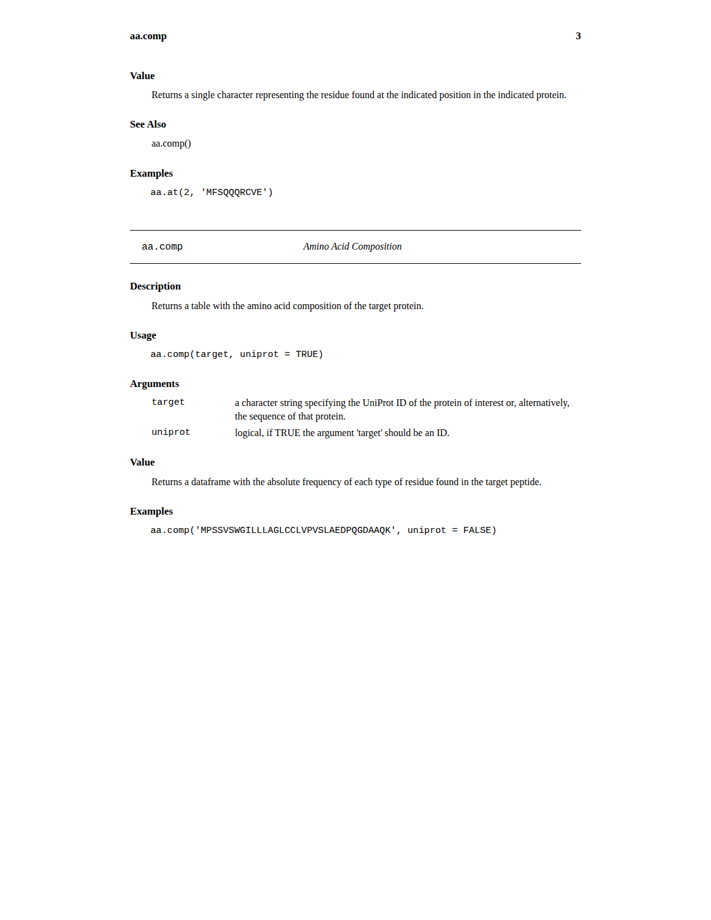aa.comp 3
Value
Returns a single character representing the residue found at the indicated position in the indicated protein.
See Also
aa.comp()
Examples
aa.at(2, 'MFSQQQRCVE')
aa.comp Amino Acid Composition
Description
Returns a table with the amino acid composition of the target protein.
Usage
aa.comp(target, uniprot = TRUE)
Arguments
target
a character string specifying the UniProt ID of the protein of interest or, alternatively, the sequence of that protein.
uniprot
logical, if TRUE the argument 'target' should be an ID.
Value
Returns a dataframe with the absolute frequency of each type of residue found in the target peptide.
Examples
aa.comp('MPSSVSWGILLLAGLCCLVPVSLAEDPQGDAAQK', uniprot = FALSE)